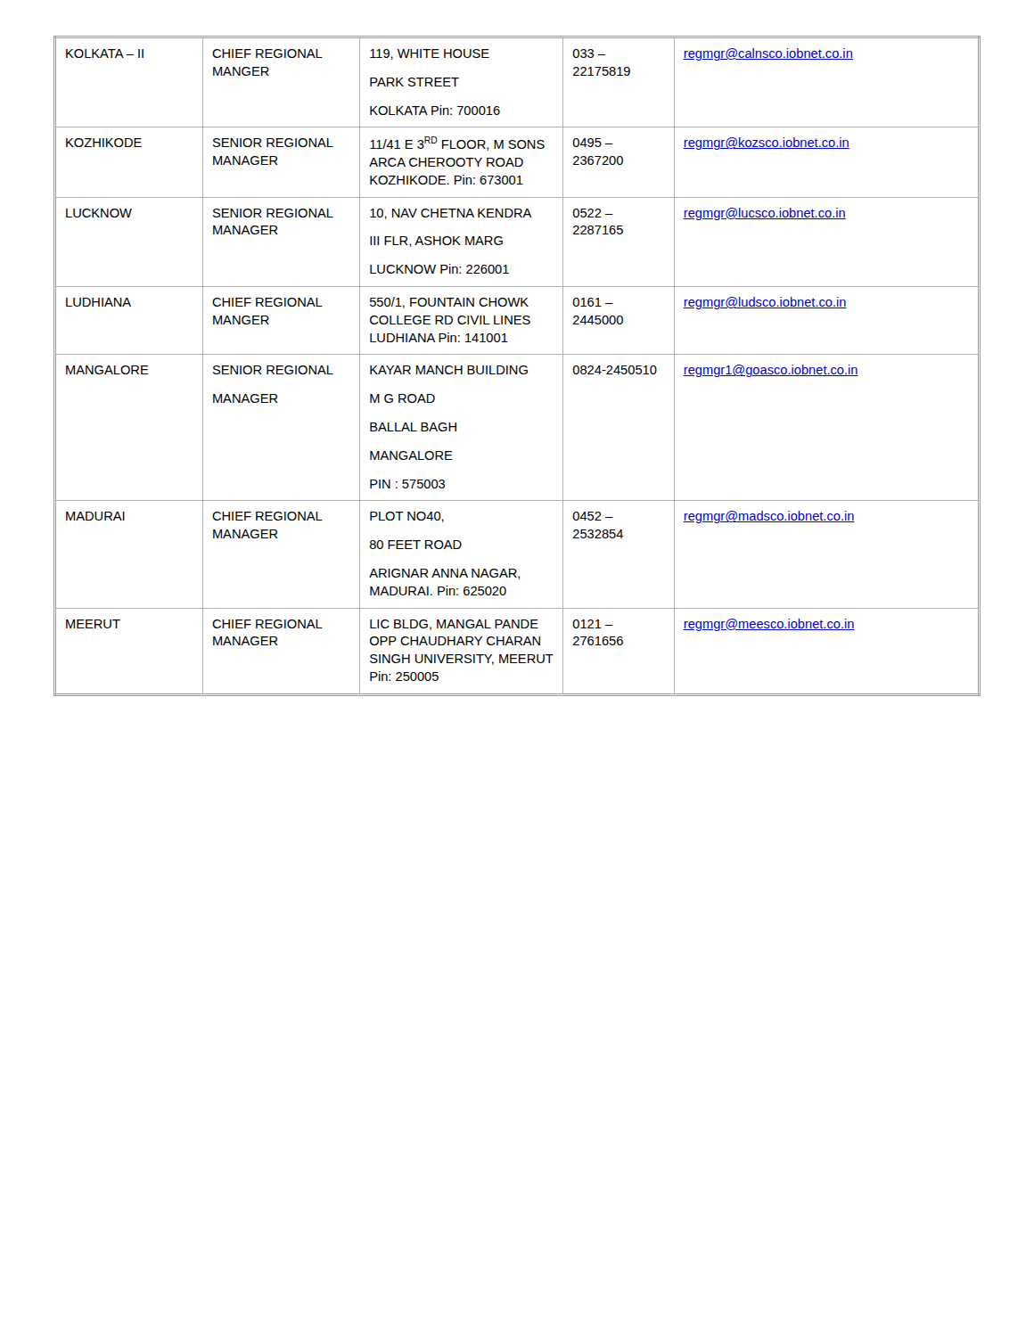| KOLKATA – II | CHIEF REGIONAL MANGER | 119, WHITE HOUSE PARK STREET KOLKATA Pin: 700016 | 033 – 22175819 | regmgr@calnsco.iobnet.co.in |
| KOZHIKODE | SENIOR REGIONAL MANAGER | 11/41 E 3 RD FLOOR, M SONS ARCA CHEROOTY ROAD KOZHIKODE. Pin: 673001 | 0495 – 2367200 | regmgr@kozsco.iobnet.co.in |
| LUCKNOW | SENIOR REGIONAL MANAGER | 10, NAV CHETNA KENDRA III FLR, ASHOK MARG LUCKNOW Pin: 226001 | 0522 – 2287165 | regmgr@lucsco.iobnet.co.in |
| LUDHIANA | CHIEF REGIONAL MANGER | 550/1, FOUNTAIN CHOWK COLLEGE RD CIVIL LINES LUDHIANA Pin: 141001 | 0161 – 2445000 | regmgr@ludsco.iobnet.co.in |
| MANGALORE | SENIOR REGIONAL MANAGER | KAYAR MANCH BUILDING M G ROAD BALLAL BAGH MANGALORE PIN : 575003 | 0824-2450510 | regmgr1@goasco.iobnet.co.in |
| MADURAI | CHIEF REGIONAL MANAGER | PLOT NO40, 80 FEET ROAD ARIGNAR ANNA NAGAR, MADURAI. Pin: 625020 | 0452 – 2532854 | regmgr@madsco.iobnet.co.in |
| MEERUT | CHIEF REGIONAL MANAGER | LIC BLDG, MANGAL PANDE OPP CHAUDHARY CHARAN SINGH UNIVERSITY, MEERUT Pin: 250005 | 0121 – 2761656 | regmgr@meesco.iobnet.co.in |